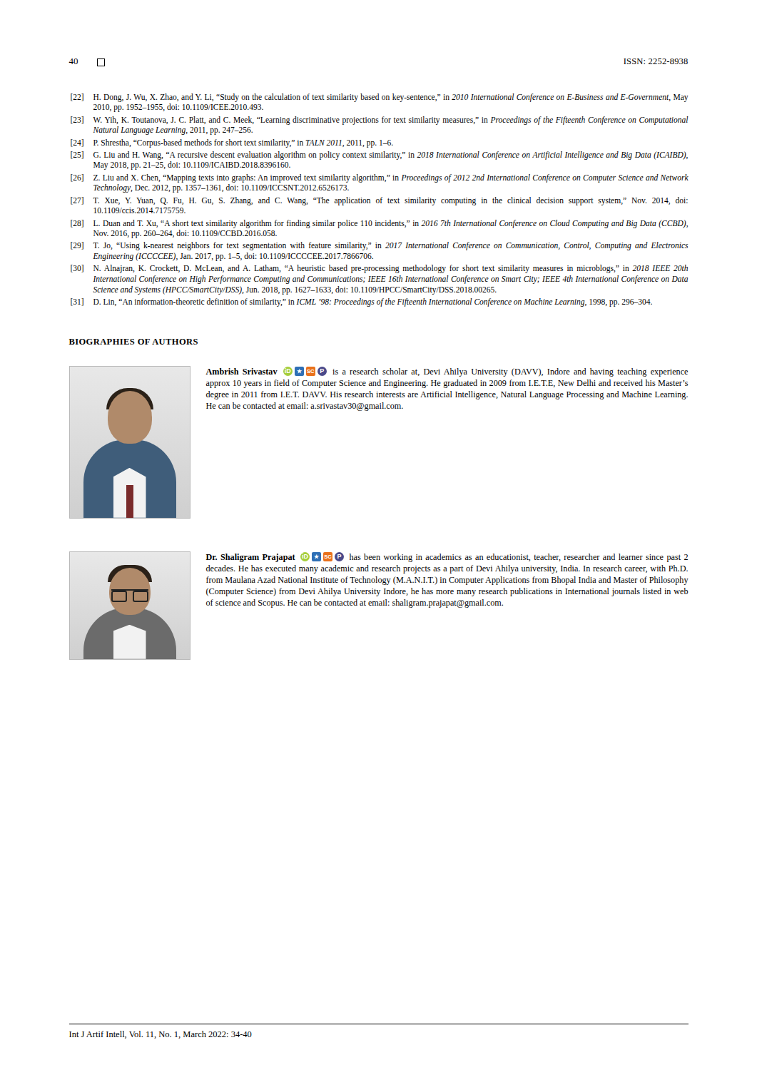40
ISSN: 2252-8938
[22] H. Dong, J. Wu, X. Zhao, and Y. Li, “Study on the calculation of text similarity based on key-sentence,” in 2010 International Conference on E-Business and E-Government, May 2010, pp. 1952–1955, doi: 10.1109/ICEE.2010.493.
[23] W. Yih, K. Toutanova, J. C. Platt, and C. Meek, “Learning discriminative projections for text similarity measures,” in Proceedings of the Fifteenth Conference on Computational Natural Language Learning, 2011, pp. 247–256.
[24] P. Shrestha, “Corpus-based methods for short text similarity,” in TALN 2011, 2011, pp. 1–6.
[25] G. Liu and H. Wang, “A recursive descent evaluation algorithm on policy context similarity,” in 2018 International Conference on Artificial Intelligence and Big Data (ICAIBD), May 2018, pp. 21–25, doi: 10.1109/ICAIBD.2018.8396160.
[26] Z. Liu and X. Chen, “Mapping texts into graphs: An improved text similarity algorithm,” in Proceedings of 2012 2nd International Conference on Computer Science and Network Technology, Dec. 2012, pp. 1357–1361, doi: 10.1109/ICCSNT.2012.6526173.
[27] T. Xue, Y. Yuan, Q. Fu, H. Gu, S. Zhang, and C. Wang, “The application of text similarity computing in the clinical decision support system,” Nov. 2014, doi: 10.1109/ccis.2014.7175759.
[28] L. Duan and T. Xu, “A short text similarity algorithm for finding similar police 110 incidents,” in 2016 7th International Conference on Cloud Computing and Big Data (CCBD), Nov. 2016, pp. 260–264, doi: 10.1109/CCBD.2016.058.
[29] T. Jo, “Using k-nearest neighbors for text segmentation with feature similarity,” in 2017 International Conference on Communication, Control, Computing and Electronics Engineering (ICCCCEE), Jan. 2017, pp. 1–5, doi: 10.1109/ICCCCEE.2017.7866706.
[30] N. Alnajran, K. Crockett, D. McLean, and A. Latham, “A heuristic based pre-processing methodology for short text similarity measures in microblogs,” in 2018 IEEE 20th International Conference on High Performance Computing and Communications; IEEE 16th International Conference on Smart City; IEEE 4th International Conference on Data Science and Systems (HPCC/SmartCity/DSS), Jun. 2018, pp. 1627–1633, doi: 10.1109/HPCC/SmartCity/DSS.2018.00265.
[31] D. Lin, “An information-theoretic definition of similarity,” in ICML ’98: Proceedings of the Fifteenth International Conference on Machine Learning, 1998, pp. 296–304.
BIOGRAPHIES OF AUTHORS
Ambrish Srivastav iD ★ SC P is a research scholar at, Devi Ahilya University (DAVV), Indore and having teaching experience approx 10 years in field of Computer Science and Engineering. He graduated in 2009 from I.E.T.E, New Delhi and received his Master’s degree in 2011 from I.E.T. DAVV. His research interests are Artificial Intelligence, Natural Language Processing and Machine Learning. He can be contacted at email: a.srivastav30@gmail.com.
Dr. Shaligram Prajapat iD ★ SC P has been working in academics as an educationist, teacher, researcher and learner since past 2 decades. He has executed many academic and research projects as a part of Devi Ahilya university, India. In research career, with Ph.D. from Maulana Azad National Institute of Technology (M.A.N.I.T.) in Computer Applications from Bhopal India and Master of Philosophy (Computer Science) from Devi Ahilya University Indore, he has more many research publications in International journals listed in web of science and Scopus. He can be contacted at email: shaligram.prajapat@gmail.com.
Int J Artif Intell, Vol. 11, No. 1, March 2022: 34-40